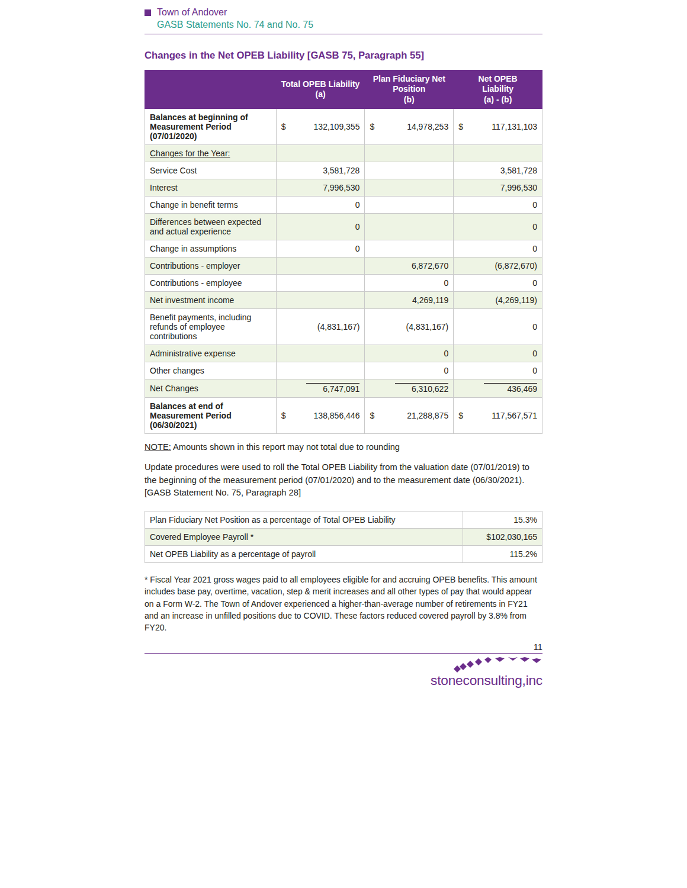Town of Andover
GASB Statements No. 74 and No. 75
Changes in the Net OPEB Liability [GASB 75, Paragraph 55]
| | Total OPEB Liability (a) | Plan Fiduciary Net Position (b) | Net OPEB Liability (a) - (b) |
| --- | --- | --- | --- |
| Balances at beginning of Measurement Period (07/01/2020) | $ 132,109,355 | $ 14,978,253 | $ 117,131,103 |
| Changes for the Year: | | | |
| Service Cost | 3,581,728 | | 3,581,728 |
| Interest | 7,996,530 | | 7,996,530 |
| Change in benefit terms | 0 | | 0 |
| Differences between expected and actual experience | 0 | | 0 |
| Change in assumptions | 0 | | 0 |
| Contributions - employer | | 6,872,670 | (6,872,670) |
| Contributions - employee | | 0 | 0 |
| Net investment income | | 4,269,119 | (4,269,119) |
| Benefit payments, including refunds of employee contributions | (4,831,167) | (4,831,167) | 0 |
| Administrative expense | | 0 | 0 |
| Other changes | | 0 | 0 |
| Net Changes | 6,747,091 | 6,310,622 | 436,469 |
| Balances at end of Measurement Period (06/30/2021) | $ 138,856,446 | $ 21,288,875 | $ 117,567,571 |
NOTE: Amounts shown in this report may not total due to rounding
Update procedures were used to roll the Total OPEB Liability from the valuation date (07/01/2019) to the beginning of the measurement period (07/01/2020) and to the measurement date (06/30/2021). [GASB Statement No. 75, Paragraph 28]
| Plan Fiduciary Net Position as a percentage of Total OPEB Liability | 15.3% |
| Covered Employee Payroll * | $102,030,165 |
| Net OPEB Liability as a percentage of payroll | 115.2% |
* Fiscal Year 2021 gross wages paid to all employees eligible for and accruing OPEB benefits. This amount includes base pay, overtime, vacation, step & merit increases and all other types of pay that would appear on a Form W-2. The Town of Andover experienced a higher-than-average number of retirements in FY21 and an increase in unfilled positions due to COVID. These factors reduced covered payroll by 3.8% from FY20.
11
stoneconsulting,inc